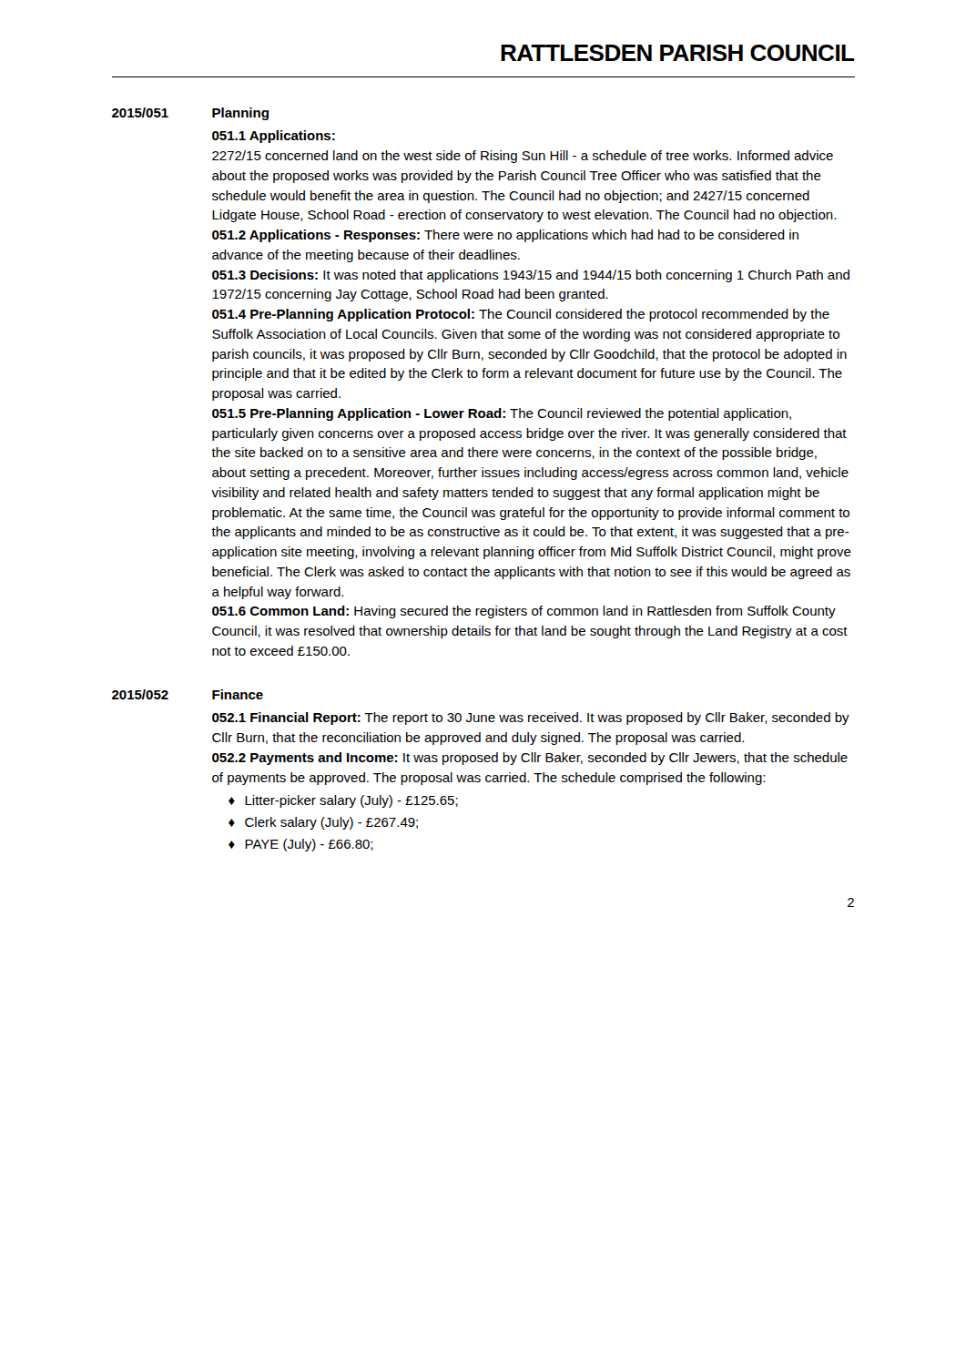RATTLESDEN PARISH COUNCIL
2015/051
Planning
051.1 Applications:
2272/15 concerned land on the west side of Rising Sun Hill - a schedule of tree works. Informed advice about the proposed works was provided by the Parish Council Tree Officer who was satisfied that the schedule would benefit the area in question. The Council had no objection; and 2427/15 concerned Lidgate House, School Road - erection of conservatory to west elevation. The Council had no objection.
051.2 Applications - Responses:
There were no applications which had had to be considered in advance of the meeting because of their deadlines.
051.3 Decisions:
It was noted that applications 1943/15 and 1944/15 both concerning 1 Church Path and 1972/15 concerning Jay Cottage, School Road had been granted.
051.4 Pre-Planning Application Protocol:
The Council considered the protocol recommended by the Suffolk Association of Local Councils. Given that some of the wording was not considered appropriate to parish councils, it was proposed by Cllr Burn, seconded by Cllr Goodchild, that the protocol be adopted in principle and that it be edited by the Clerk to form a relevant document for future use by the Council. The proposal was carried.
051.5 Pre-Planning Application - Lower Road:
The Council reviewed the potential application, particularly given concerns over a proposed access bridge over the river. It was generally considered that the site backed on to a sensitive area and there were concerns, in the context of the possible bridge, about setting a precedent. Moreover, further issues including access/egress across common land, vehicle visibility and related health and safety matters tended to suggest that any formal application might be problematic. At the same time, the Council was grateful for the opportunity to provide informal comment to the applicants and minded to be as constructive as it could be. To that extent, it was suggested that a pre-application site meeting, involving a relevant planning officer from Mid Suffolk District Council, might prove beneficial. The Clerk was asked to contact the applicants with that notion to see if this would be agreed as a helpful way forward.
051.6 Common Land:
Having secured the registers of common land in Rattlesden from Suffolk County Council, it was resolved that ownership details for that land be sought through the Land Registry at a cost not to exceed £150.00.
2015/052
Finance
052.1 Financial Report:
The report to 30 June was received. It was proposed by Cllr Baker, seconded by Cllr Burn, that the reconciliation be approved and duly signed. The proposal was carried.
052.2 Payments and Income:
It was proposed by Cllr Baker, seconded by Cllr Jewers, that the schedule of payments be approved. The proposal was carried. The schedule comprised the following:
Litter-picker salary (July) - £125.65;
Clerk salary (July) - £267.49;
PAYE (July) - £66.80;
2